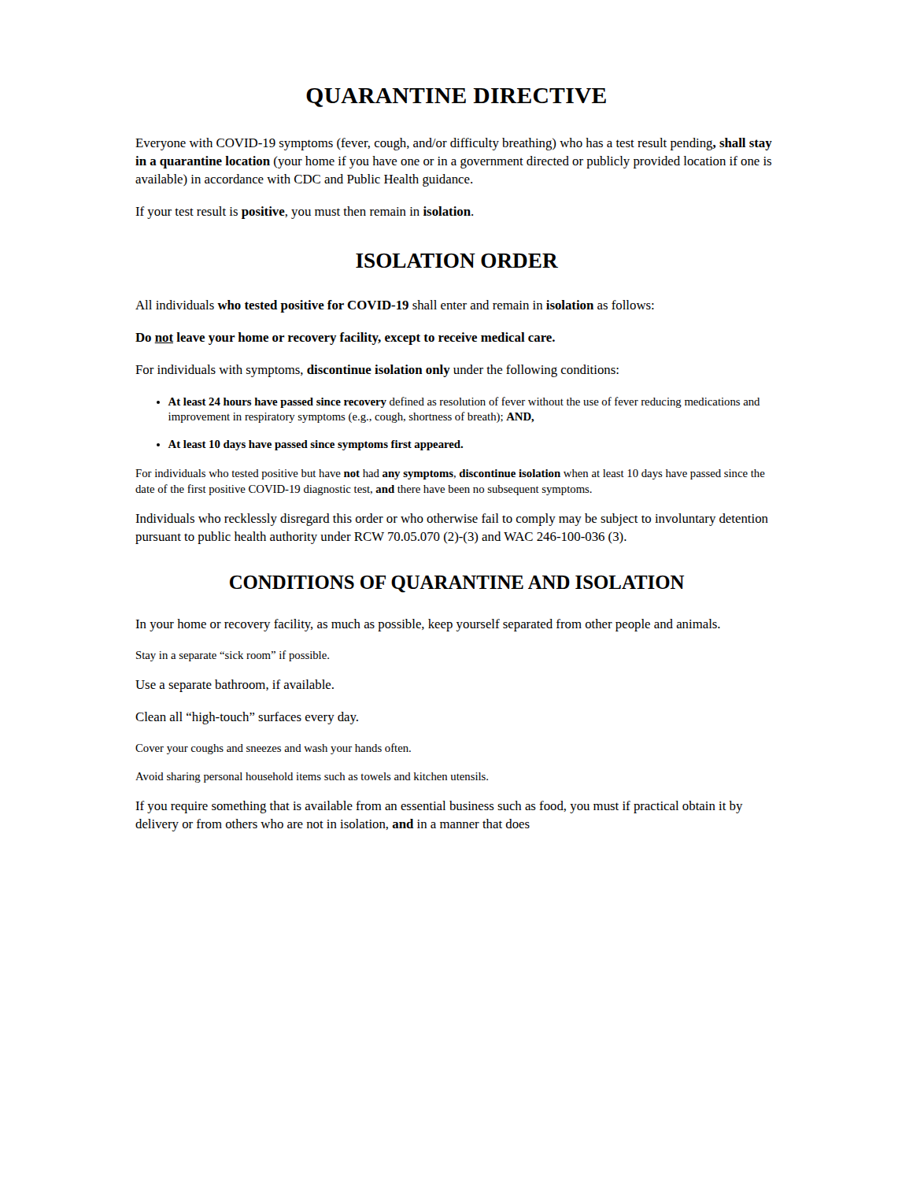QUARANTINE DIRECTIVE
Everyone with COVID-19 symptoms (fever, cough, and/or difficulty breathing) who has a test result pending, shall stay in a quarantine location (your home if you have one or in a government directed or publicly provided location if one is available) in accordance with CDC and Public Health guidance.
If your test result is positive, you must then remain in isolation.
ISOLATION ORDER
All individuals who tested positive for COVID-19 shall enter and remain in isolation as follows:
Do not leave your home or recovery facility, except to receive medical care.
For individuals with symptoms, discontinue isolation only under the following conditions:
At least 24 hours have passed since recovery defined as resolution of fever without the use of fever reducing medications and improvement in respiratory symptoms (e.g., cough, shortness of breath); AND,
At least 10 days have passed since symptoms first appeared.
For individuals who tested positive but have not had any symptoms, discontinue isolation when at least 10 days have passed since the date of the first positive COVID-19 diagnostic test, and there have been no subsequent symptoms.
Individuals who recklessly disregard this order or who otherwise fail to comply may be subject to involuntary detention pursuant to public health authority under RCW 70.05.070 (2)-(3) and WAC 246-100-036 (3).
CONDITIONS OF QUARANTINE AND ISOLATION
In your home or recovery facility, as much as possible, keep yourself separated from other people and animals.
Stay in a separate “sick room” if possible.
Use a separate bathroom, if available.
Clean all “high-touch” surfaces every day.
Cover your coughs and sneezes and wash your hands often.
Avoid sharing personal household items such as towels and kitchen utensils.
If you require something that is available from an essential business such as food, you must if practical obtain it by delivery or from others who are not in isolation, and in a manner that does